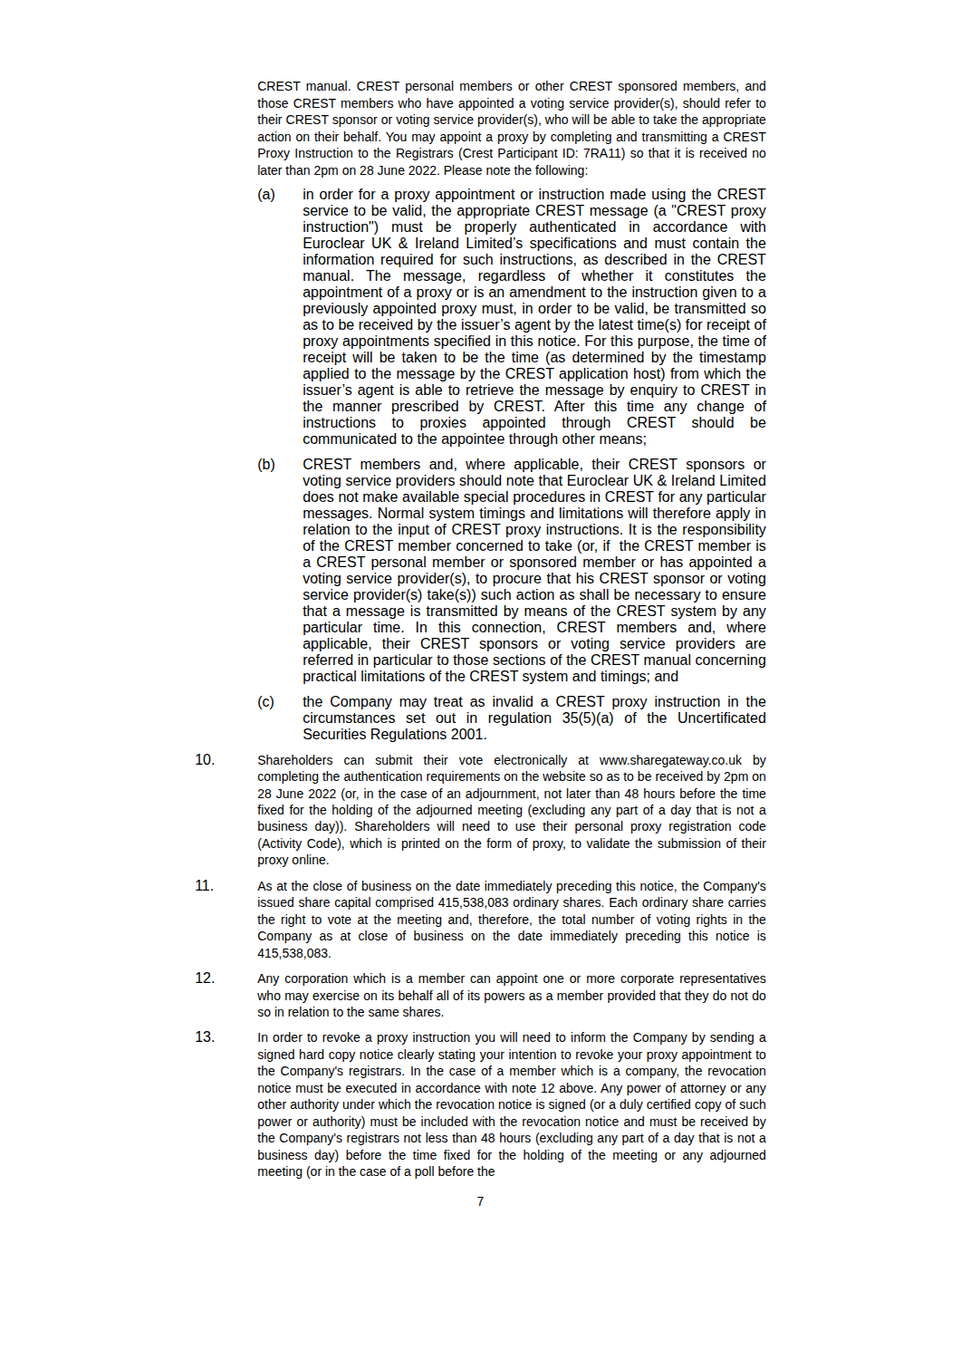CREST manual. CREST personal members or other CREST sponsored members, and those CREST members who have appointed a voting service provider(s), should refer to their CREST sponsor or voting service provider(s), who will be able to take the appropriate action on their behalf. You may appoint a proxy by completing and transmitting a CREST Proxy Instruction to the Registrars (Crest Participant ID: 7RA11) so that it is received no later than 2pm on 28 June 2022. Please note the following:
(a)
in order for a proxy appointment or instruction made using the CREST service to be valid, the appropriate CREST message (a "CREST proxy instruction") must be properly authenticated in accordance with Euroclear UK & Ireland Limited’s specifications and must contain the information required for such instructions, as described in the CREST manual. The message, regardless of whether it constitutes the appointment of a proxy or is an amendment to the instruction given to a previously appointed proxy must, in order to be valid, be transmitted so as to be received by the issuer’s agent by the latest time(s) for receipt of proxy appointments specified in this notice. For this purpose, the time of receipt will be taken to be the time (as determined by the timestamp applied to the message by the CREST application host) from which the issuer’s agent is able to retrieve the message by enquiry to CREST in the manner prescribed by CREST. After this time any change of instructions to proxies appointed through CREST should be communicated to the appointee through other means;
(b)
CREST members and, where applicable, their CREST sponsors or voting service providers should note that Euroclear UK & Ireland Limited does not make available special procedures in CREST for any particular messages. Normal system timings and limitations will therefore apply in relation to the input of CREST proxy instructions. It is the responsibility of the CREST member concerned to take (or, if the CREST member is a CREST personal member or sponsored member or has appointed a voting service provider(s), to procure that his CREST sponsor or voting service provider(s) take(s)) such action as shall be necessary to ensure that a message is transmitted by means of the CREST system by any particular time. In this connection, CREST members and, where applicable, their CREST sponsors or voting service providers are referred in particular to those sections of the CREST manual concerning practical limitations of the CREST system and timings; and
(c)
the Company may treat as invalid a CREST proxy instruction in the circumstances set out in regulation 35(5)(a) of the Uncertificated Securities Regulations 2001.
10.
Shareholders can submit their vote electronically at www.sharegateway.co.uk by completing the authentication requirements on the website so as to be received by 2pm on 28 June 2022 (or, in the case of an adjournment, not later than 48 hours before the time fixed for the holding of the adjourned meeting (excluding any part of a day that is not a business day)). Shareholders will need to use their personal proxy registration code (Activity Code), which is printed on the form of proxy, to validate the submission of their proxy online.
11.
As at the close of business on the date immediately preceding this notice, the Company's issued share capital comprised 415,538,083 ordinary shares. Each ordinary share carries the right to vote at the meeting and, therefore, the total number of voting rights in the Company as at close of business on the date immediately preceding this notice is 415,538,083.
12.
Any corporation which is a member can appoint one or more corporate representatives who may exercise on its behalf all of its powers as a member provided that they do not do so in relation to the same shares.
13.
In order to revoke a proxy instruction you will need to inform the Company by sending a signed hard copy notice clearly stating your intention to revoke your proxy appointment to the Company's registrars. In the case of a member which is a company, the revocation notice must be executed in accordance with note 12 above. Any power of attorney or any other authority under which the revocation notice is signed (or a duly certified copy of such power or authority) must be included with the revocation notice and must be received by the Company's registrars not less than 48 hours (excluding any part of a day that is not a business day) before the time fixed for the holding of the meeting or any adjourned meeting (or in the case of a poll before the
7